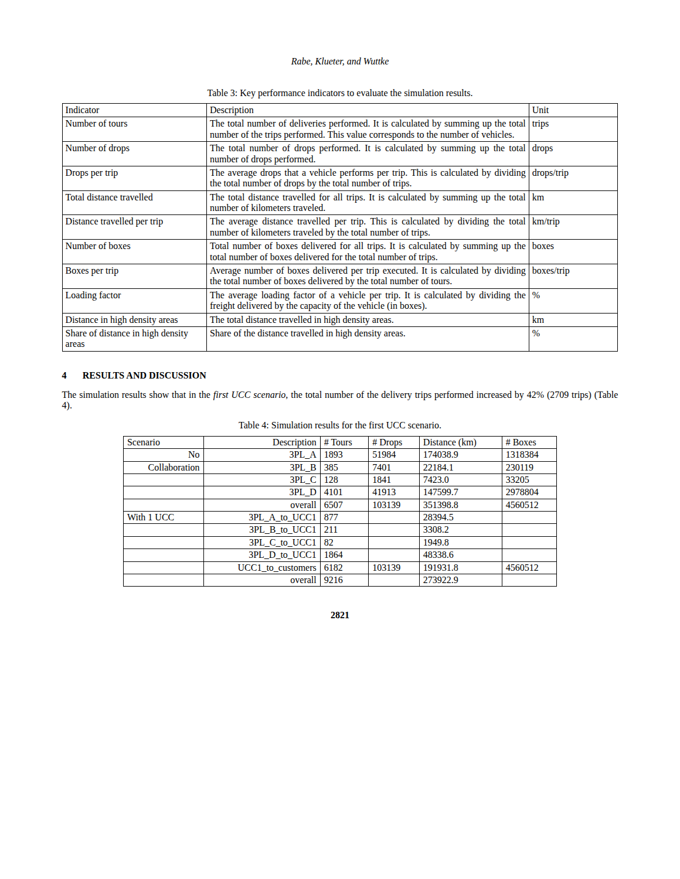Rabe, Klueter, and Wuttke
Table 3: Key performance indicators to evaluate the simulation results.
| Indicator | Description | Unit |
| Number of tours | The total number of deliveries performed. It is calculated by summing up the total number of the trips performed. This value corresponds to the number of vehicles. | trips |
| Number of drops | The total number of drops performed. It is calculated by summing up the total number of drops performed. | drops |
| Drops per trip | The average drops that a vehicle performs per trip. This is calculated by dividing the total number of drops by the total number of trips. | drops/trip |
| Total distance travelled | The total distance travelled for all trips. It is calculated by summing up the total number of kilometers traveled. | km |
| Distance travelled per trip | The average distance travelled per trip. This is calculated by dividing the total number of kilometers traveled by the total number of trips. | km/trip |
| Number of boxes | Total number of boxes delivered for all trips. It is calculated by summing up the total number of boxes delivered for the total number of trips. | boxes |
| Boxes per trip | Average number of boxes delivered per trip executed. It is calculated by dividing the total number of boxes delivered by the total number of tours. | boxes/trip |
| Loading factor | The average loading factor of a vehicle per trip. It is calculated by dividing the freight delivered by the capacity of the vehicle (in boxes). | % |
| Distance in high density areas | The total distance travelled in high density areas. | km |
| Share of distance in high density areas | Share of the distance travelled in high density areas. | % |
4 RESULTS AND DISCUSSION
The simulation results show that in the first UCC scenario, the total number of the delivery trips performed increased by 42% (2709 trips) (Table 4).
Table 4: Simulation results for the first UCC scenario.
| Scenario | Description | # Tours | # Drops | Distance (km) | # Boxes |
| No | 3PL_A | 1893 | 51984 | 174038.9 | 1318384 |
| Collaboration | 3PL_B | 385 | 7401 | 22184.1 | 230119 |
| | 3PL_C | 128 | 1841 | 7423.0 | 33205 |
| | 3PL_D | 4101 | 41913 | 147599.7 | 2978804 |
| | overall | 6507 | 103139 | 351398.8 | 4560512 |
| With 1 UCC | 3PL_A_to_UCC1 | 877 | | 28394.5 | |
| | 3PL_B_to_UCC1 | 211 | | 3308.2 | |
| | 3PL_C_to_UCC1 | 82 | | 1949.8 | |
| | 3PL_D_to_UCC1 | 1864 | | 48338.6 | |
| | UCC1_to_customers | 6182 | 103139 | 191931.8 | 4560512 |
| | overall | 9216 | | 273922.9 | |
2821